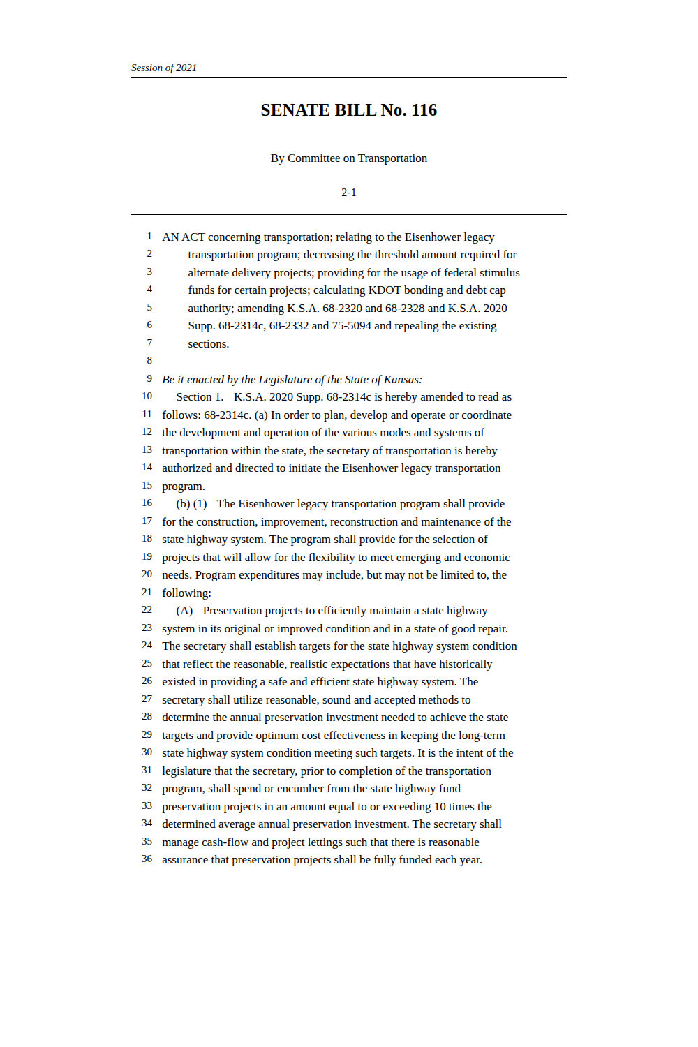Session of 2021
SENATE BILL No. 116
By Committee on Transportation
2-1
AN ACT concerning transportation; relating to the Eisenhower legacy
transportation program; decreasing the threshold amount required for
alternate delivery projects; providing for the usage of federal stimulus
funds for certain projects; calculating KDOT bonding and debt cap
authority; amending K.S.A. 68-2320 and 68-2328 and K.S.A. 2020
Supp. 68-2314c, 68-2332 and 75-5094 and repealing the existing
sections.
Be it enacted by the Legislature of the State of Kansas:
Section 1. K.S.A. 2020 Supp. 68-2314c is hereby amended to read as
follows: 68-2314c. (a) In order to plan, develop and operate or coordinate
the development and operation of the various modes and systems of
transportation within the state, the secretary of transportation is hereby
authorized and directed to initiate the Eisenhower legacy transportation
program.
(b) (1) The Eisenhower legacy transportation program shall provide
for the construction, improvement, reconstruction and maintenance of the
state highway system. The program shall provide for the selection of
projects that will allow for the flexibility to meet emerging and economic
needs. Program expenditures may include, but may not be limited to, the
following:
(A) Preservation projects to efficiently maintain a state highway
system in its original or improved condition and in a state of good repair.
The secretary shall establish targets for the state highway system condition
that reflect the reasonable, realistic expectations that have historically
existed in providing a safe and efficient state highway system. The
secretary shall utilize reasonable, sound and accepted methods to
determine the annual preservation investment needed to achieve the state
targets and provide optimum cost effectiveness in keeping the long-term
state highway system condition meeting such targets. It is the intent of the
legislature that the secretary, prior to completion of the transportation
program, shall spend or encumber from the state highway fund
preservation projects in an amount equal to or exceeding 10 times the
determined average annual preservation investment. The secretary shall
manage cash-flow and project lettings such that there is reasonable
assurance that preservation projects shall be fully funded each year.